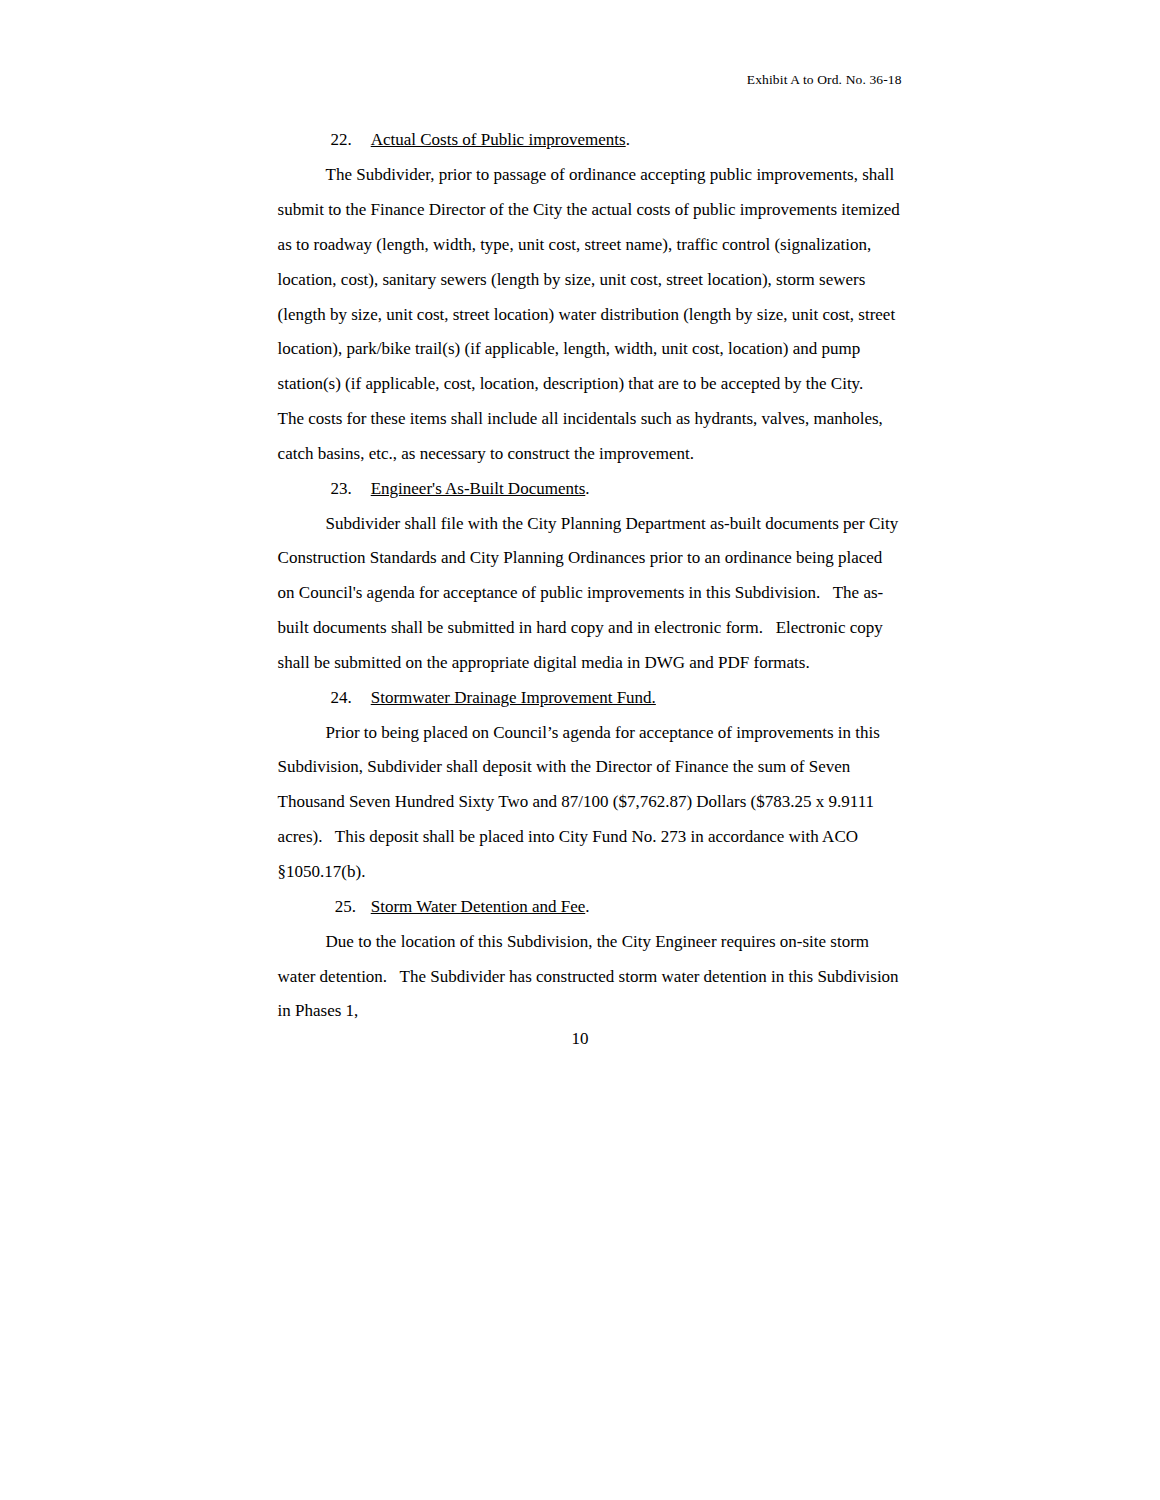Exhibit A to Ord. No. 36-18
22. Actual Costs of Public improvements.
The Subdivider, prior to passage of ordinance accepting public improvements, shall submit to the Finance Director of the City the actual costs of public improvements itemized as to roadway (length, width, type, unit cost, street name), traffic control (signalization, location, cost), sanitary sewers (length by size, unit cost, street location), storm sewers (length by size, unit cost, street location) water distribution (length by size, unit cost, street location), park/bike trail(s) (if applicable, length, width, unit cost, location) and pump station(s) (if applicable, cost, location, description) that are to be accepted by the City. The costs for these items shall include all incidentals such as hydrants, valves, manholes, catch basins, etc., as necessary to construct the improvement.
23. Engineer's As-Built Documents.
Subdivider shall file with the City Planning Department as-built documents per City Construction Standards and City Planning Ordinances prior to an ordinance being placed on Council's agenda for acceptance of public improvements in this Subdivision. The as-built documents shall be submitted in hard copy and in electronic form. Electronic copy shall be submitted on the appropriate digital media in DWG and PDF formats.
24. Stormwater Drainage Improvement Fund.
Prior to being placed on Council’s agenda for acceptance of improvements in this Subdivision, Subdivider shall deposit with the Director of Finance the sum of Seven Thousand Seven Hundred Sixty Two and 87/100 ($7,762.87) Dollars ($783.25 x 9.9111 acres). This deposit shall be placed into City Fund No. 273 in accordance with ACO §1050.17(b).
25. Storm Water Detention and Fee.
Due to the location of this Subdivision, the City Engineer requires on-site storm water detention. The Subdivider has constructed storm water detention in this Subdivision in Phases 1,
10